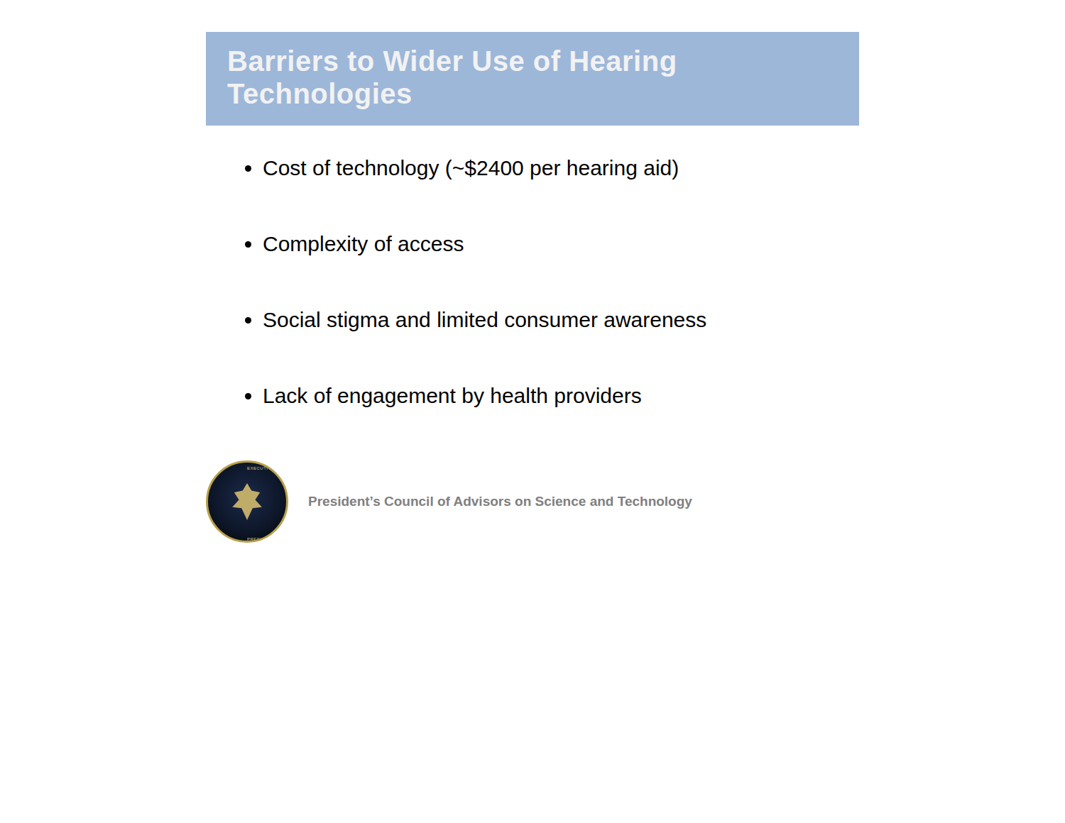Barriers to Wider Use of Hearing Technologies
Cost of technology (~$2400 per hearing aid)
Complexity of access
Social stigma and limited consumer awareness
Lack of engagement by health providers
PRESIDENT EXECUTIVE OFFICE OF THE UNITED STATES
President’s Council of Advisors on Science and Technology